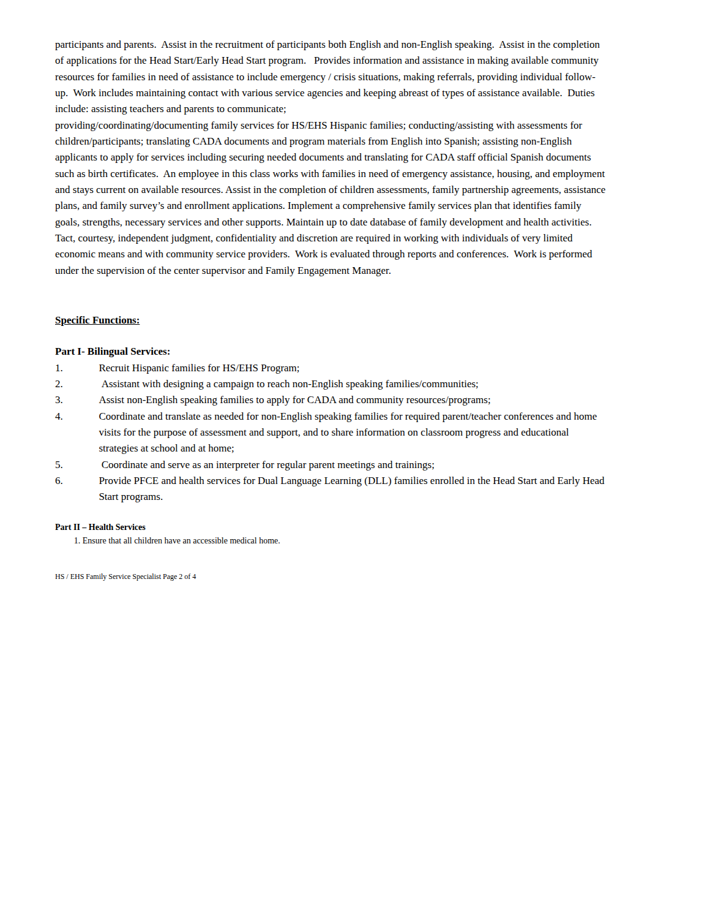participants and parents. Assist in the recruitment of participants both English and non-English speaking. Assist in the completion of applications for the Head Start/Early Head Start program. Provides information and assistance in making available community resources for families in need of assistance to include emergency / crisis situations, making referrals, providing individual follow-up. Work includes maintaining contact with various service agencies and keeping abreast of types of assistance available. Duties include: assisting teachers and parents to communicate;
providing/coordinating/documenting family services for HS/EHS Hispanic families; conducting/assisting with assessments for children/participants; translating CADA documents and program materials from English into Spanish; assisting non-English applicants to apply for services including securing needed documents and translating for CADA staff official Spanish documents such as birth certificates. An employee in this class works with families in need of emergency assistance, housing, and employment and stays current on available resources. Assist in the completion of children assessments, family partnership agreements, assistance plans, and family survey’s and enrollment applications. Implement a comprehensive family services plan that identifies family goals, strengths, necessary services and other supports. Maintain up to date database of family development and health activities. Tact, courtesy, independent judgment, confidentiality and discretion are required in working with individuals of very limited economic means and with community service providers. Work is evaluated through reports and conferences. Work is performed under the supervision of the center supervisor and Family Engagement Manager.
Specific Functions:
Part I- Bilingual Services:
Recruit Hispanic families for HS/EHS Program;
Assistant with designing a campaign to reach non-English speaking families/communities;
Assist non-English speaking families to apply for CADA and community resources/programs;
Coordinate and translate as needed for non-English speaking families for required parent/teacher conferences and home visits for the purpose of assessment and support, and to share information on classroom progress and educational strategies at school and at home;
Coordinate and serve as an interpreter for regular parent meetings and trainings;
Provide PFCE and health services for Dual Language Learning (DLL) families enrolled in the Head Start and Early Head Start programs.
Part II – Health Services
Ensure that all children have an accessible medical home.
HS / EHS Family Service Specialist Page 2 of 4